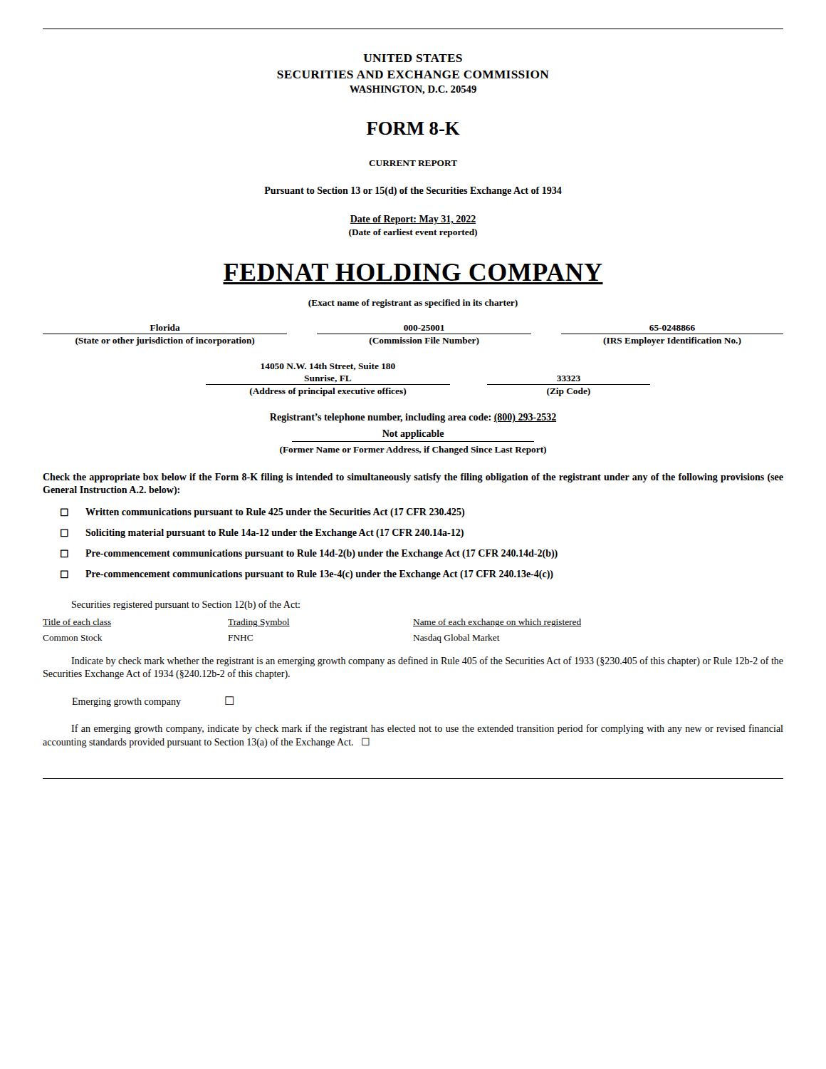UNITED STATES
SECURITIES AND EXCHANGE COMMISSION
WASHINGTON, D.C. 20549
FORM 8-K
CURRENT REPORT
Pursuant to Section 13 or 15(d) of the Securities Exchange Act of 1934
Date of Report: May 31, 2022
(Date of earliest event reported)
FEDNAT HOLDING COMPANY
(Exact name of registrant as specified in its charter)
| Florida | | 000-25001 | | 65-0248866 |
| (State or other jurisdiction of incorporation) | | (Commission File Number) | | (IRS Employer Identification No.) |
| | 14050 N.W. 14th Street, Suite 180 Sunrise, FL | | 33323 | |
| | (Address of principal executive offices) | | (Zip Code) | |
Registrant’s telephone number, including area code: (800) 293-2532
Not applicable
(Former Name or Former Address, if Changed Since Last Report)
Check the appropriate box below if the Form 8-K filing is intended to simultaneously satisfy the filing obligation of the registrant under any of the following provisions (see General Instruction A.2. below):
| ☐ | Written communications pursuant to Rule 425 under the Securities Act (17 CFR 230.425) |
| ☐ | Soliciting material pursuant to Rule 14a-12 under the Exchange Act (17 CFR 240.14a-12) |
| ☐ | Pre-commencement communications pursuant to Rule 14d-2(b) under the Exchange Act (17 CFR 240.14d-2(b)) |
| ☐ | Pre-commencement communications pursuant to Rule 13e-4(c) under the Exchange Act (17 CFR 240.13e-4(c)) |
Securities registered pursuant to Section 12(b) of the Act:
| Title of each class | Trading Symbol | Name of each exchange on which registered |
| --- | --- | --- |
| Common Stock | FNHC | Nasdaq Global Market |
Indicate by check mark whether the registrant is an emerging growth company as defined in Rule 405 of the Securities Act of 1933 (§230.405 of this chapter) or Rule 12b-2 of the Securities Exchange Act of 1934 (§240.12b-2 of this chapter).
| Emerging growth company | ☐ |
If an emerging growth company, indicate by check mark if the registrant has elected not to use the extended transition period for complying with any new or revised financial accounting standards provided pursuant to Section 13(a) of the Exchange Act. ☐